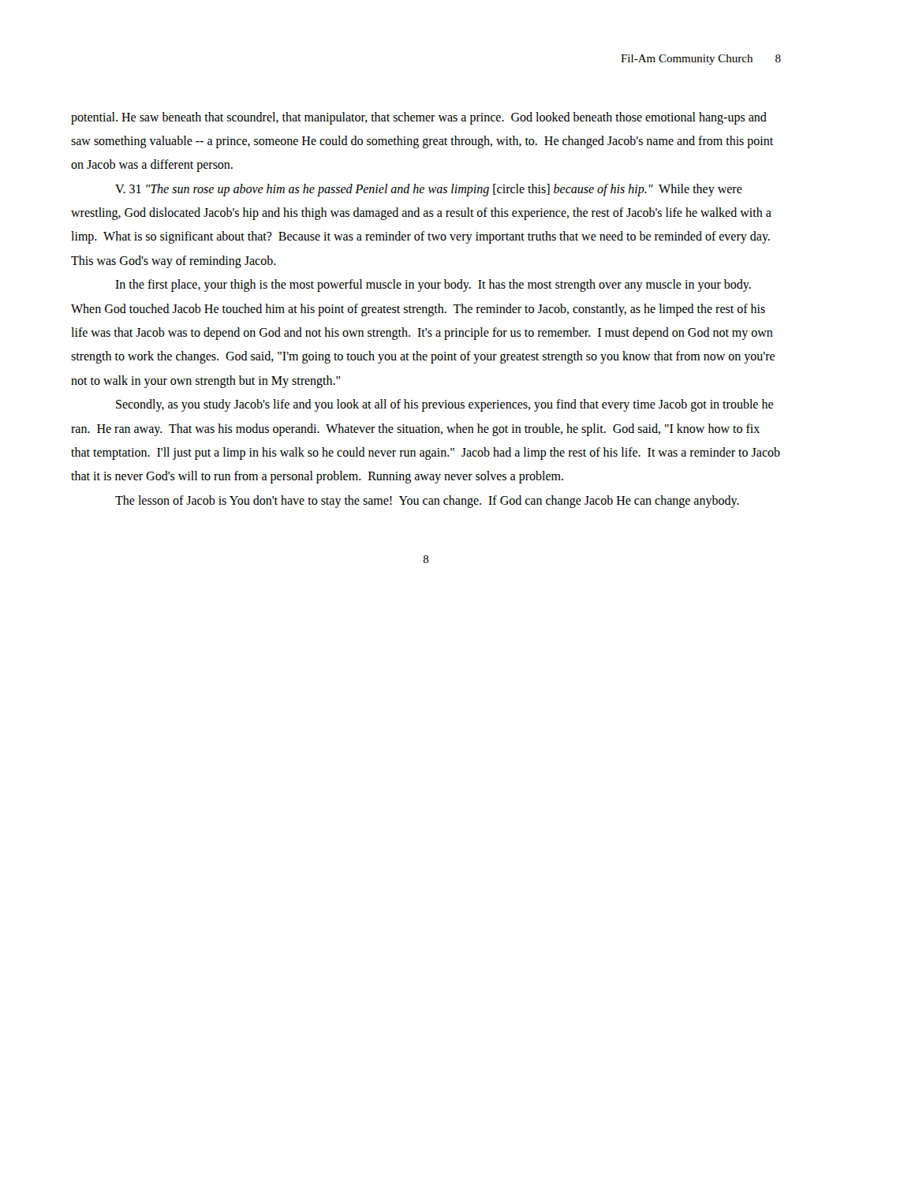Fil-Am Community Church 8
potential. He saw beneath that scoundrel, that manipulator, that schemer was a prince. God looked beneath those emotional hang-ups and saw something valuable -- a prince, someone He could do something great through, with, to. He changed Jacob's name and from this point on Jacob was a different person.
V. 31 "The sun rose up above him as he passed Peniel and he was limping [circle this] because of his hip." While they were wrestling, God dislocated Jacob's hip and his thigh was damaged and as a result of this experience, the rest of Jacob's life he walked with a limp. What is so significant about that? Because it was a reminder of two very important truths that we need to be reminded of every day. This was God's way of reminding Jacob.
In the first place, your thigh is the most powerful muscle in your body. It has the most strength over any muscle in your body. When God touched Jacob He touched him at his point of greatest strength. The reminder to Jacob, constantly, as he limped the rest of his life was that Jacob was to depend on God and not his own strength. It's a principle for us to remember. I must depend on God not my own strength to work the changes. God said, "I'm going to touch you at the point of your greatest strength so you know that from now on you're not to walk in your own strength but in My strength."
Secondly, as you study Jacob's life and you look at all of his previous experiences, you find that every time Jacob got in trouble he ran. He ran away. That was his modus operandi. Whatever the situation, when he got in trouble, he split. God said, "I know how to fix that temptation. I'll just put a limp in his walk so he could never run again." Jacob had a limp the rest of his life. It was a reminder to Jacob that it is never God's will to run from a personal problem. Running away never solves a problem.
The lesson of Jacob is You don't have to stay the same! You can change. If God can change Jacob He can change anybody.
8